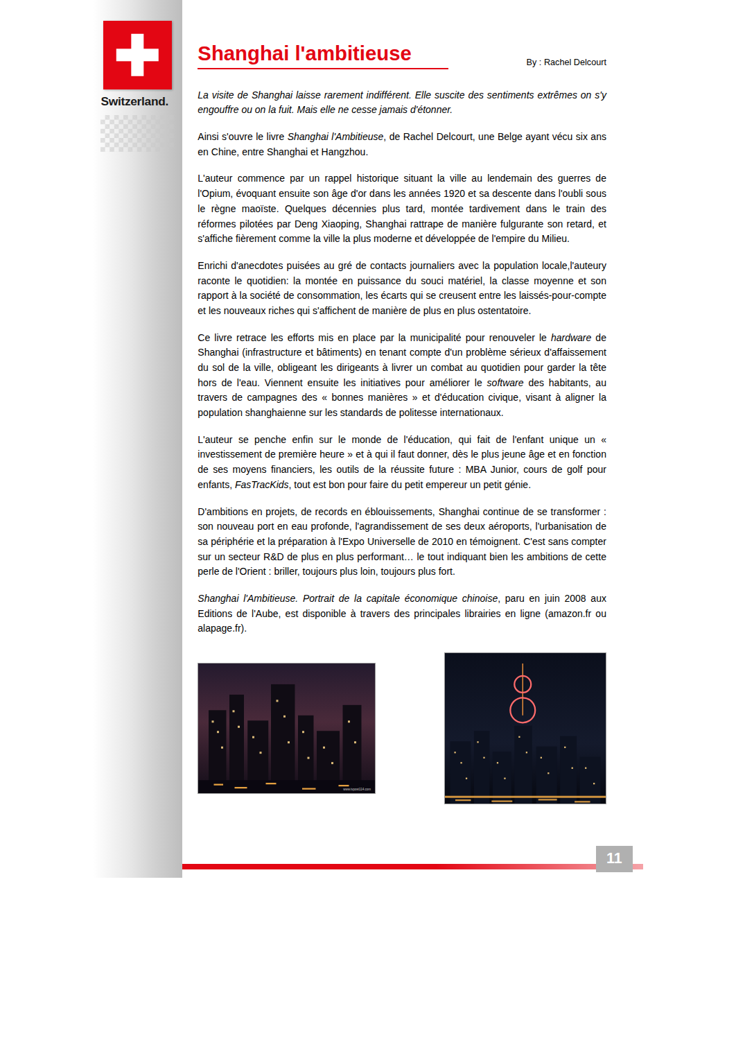Switzerland.
Shanghai l'ambitieuse
By : Rachel Delcourt
La visite de Shanghai laisse rarement indifférent. Elle suscite des sentiments extrêmes on s'y engouffre ou on la fuit. Mais elle ne cesse jamais d'étonner.
Ainsi s'ouvre le livre Shanghai l'Ambitieuse, de Rachel Delcourt, une Belge ayant vécu six ans en Chine, entre Shanghai et Hangzhou.
L'auteur commence par un rappel historique situant la ville au lendemain des guerres de l'Opium, évoquant ensuite son âge d'or dans les années 1920 et sa descente dans l'oubli sous le règne maoïste. Quelques décennies plus tard, montée tardivement dans le train des réformes pilotées par Deng Xiaoping, Shanghai rattrape de manière fulgurante son retard, et s'affiche fièrement comme la ville la plus moderne et développée de l'empire du Milieu.
Enrichi d'anecdotes puisées au gré de contacts journaliers avec la population locale,l'auteury raconte le quotidien: la montée en puissance du souci matériel, la classe moyenne et son rapport à la société de consommation, les écarts qui se creusent entre les laissés-pour-compte et les nouveaux riches qui s'affichent de manière de plus en plus ostentatoire.
Ce livre retrace les efforts mis en place par la municipalité pour renouveler le hardware de Shanghai (infrastructure et bâtiments) en tenant compte d'un problème sérieux d'affaissement du sol de la ville, obligeant les dirigeants à livrer un combat au quotidien pour garder la tête hors de l'eau. Viennent ensuite les initiatives pour améliorer le software des habitants, au travers de campagnes des « bonnes manières » et d'éducation civique, visant à aligner la population shanghaienne sur les standards de politesse internationaux.
L'auteur se penche enfin sur le monde de l'éducation, qui fait de l'enfant unique un « investissement de première heure » et à qui il faut donner, dès le plus jeune âge et en fonction de ses moyens financiers, les outils de la réussite future : MBA Junior, cours de golf pour enfants, FasTracKids, tout est bon pour faire du petit empereur un petit génie.
D'ambitions en projets, de records en éblouissements, Shanghai continue de se transformer : son nouveau port en eau profonde, l'agrandissement de ses deux aéroports, l'urbanisation de sa périphérie et la préparation à l'Expo Universelle de 2010 en témoignent. C'est sans compter sur un secteur R&D de plus en plus performant… le tout indiquant bien les ambitions de cette perle de l'Orient : briller, toujours plus loin, toujours plus fort.
Shanghai l'Ambitieuse. Portrait de la capitale économique chinoise, paru en juin 2008 aux Editions de l'Aube, est disponible à travers des principales librairies en ligne (amazon.fr ou alapage.fr).
11